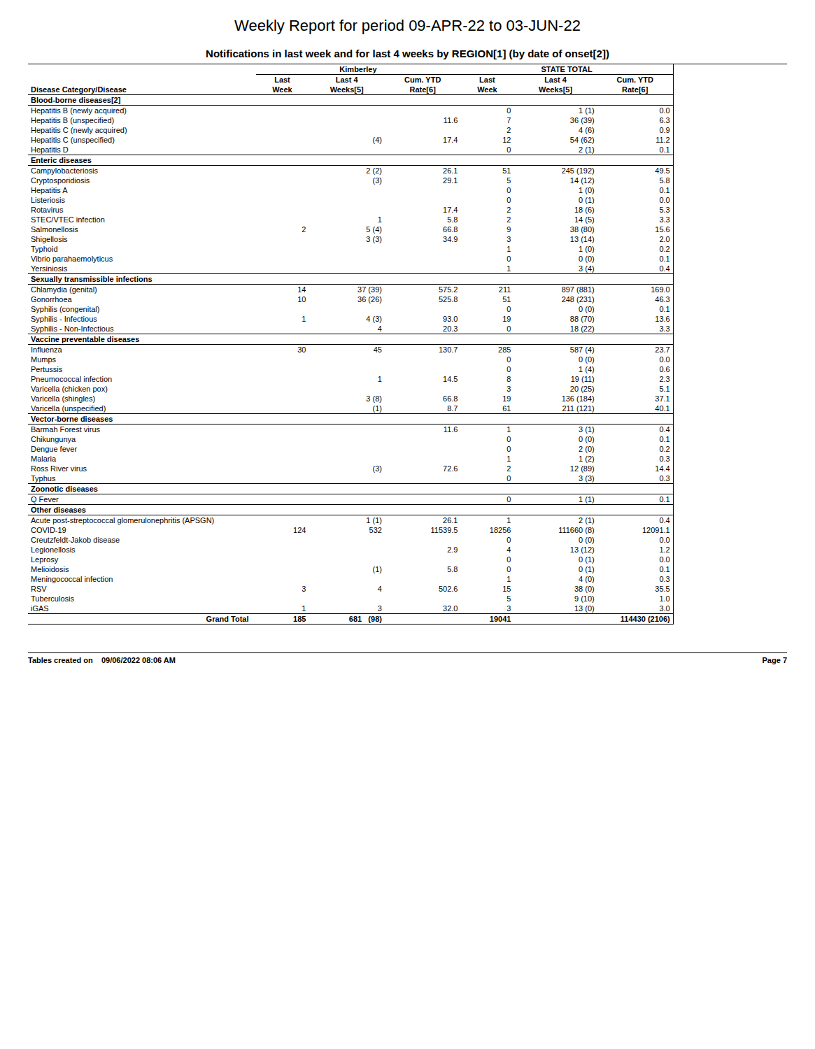Weekly Report for period 09-APR-22 to 03-JUN-22
Notifications in last week and for last 4 weeks by REGION[1] (by date of onset[2])
| | Kimberley | STATE TOTAL | |
| --- | --- | --- | --- |
| | Last | Last 4 | Cum. YTD | Last | Last 4 | Cum. YTD | |
| Disease Category/Disease | Week | Weeks[5] | Rate[6] | Week | Weeks[5] | Rate[6] | |
| Blood-borne diseases[2] | |
| Hepatitis B (newly acquired) | | | | 0 | 1 (1) | 0.0 | |
| Hepatitis B (unspecified) | | | 11.6 | 7 | 36 (39) | 6.3 | |
| Hepatitis C (newly acquired) | | | | 2 | 4 (6) | 0.9 | |
| Hepatitis C (unspecified) | | (4) | 17.4 | 12 | 54 (62) | 11.2 | |
| Hepatitis D | | | | 0 | 2 (1) | 0.1 | |
| Enteric diseases | |
| Campylobacteriosis | | 2 (2) | 26.1 | 51 | 245 (192) | 49.5 | |
| Cryptosporidiosis | | (3) | 29.1 | 5 | 14 (12) | 5.8 | |
| Hepatitis A | | | | 0 | 1 (0) | 0.1 | |
| Listeriosis | | | | 0 | 0 (1) | 0.0 | |
| Rotavirus | | | 17.4 | 2 | 18 (6) | 5.3 | |
| STEC/VTEC infection | | 1 | 5.8 | 2 | 14 (5) | 3.3 | |
| Salmonellosis | 2 | 5 (4) | 66.8 | 9 | 38 (80) | 15.6 | |
| Shigellosis | | 3 (3) | 34.9 | 3 | 13 (14) | 2.0 | |
| Typhoid | | | | 1 | 1 (0) | 0.2 | |
| Vibrio parahaemolyticus | | | | 0 | 0 (0) | 0.1 | |
| Yersiniosis | | | | 1 | 3 (4) | 0.4 | |
| Sexually transmissible infections | |
| Chlamydia (genital) | 14 | 37 (39) | 575.2 | 211 | 897 (881) | 169.0 | |
| Gonorrhoea | 10 | 36 (26) | 525.8 | 51 | 248 (231) | 46.3 | |
| Syphilis (congenital) | | | | 0 | 0 (0) | 0.1 | |
| Syphilis - Infectious | 1 | 4 (3) | 93.0 | 19 | 88 (70) | 13.6 | |
| Syphilis - Non-Infectious | | 4 | 20.3 | 0 | 18 (22) | 3.3 | |
| Vaccine preventable diseases | |
| Influenza | 30 | 45 | 130.7 | 285 | 587 (4) | 23.7 | |
| Mumps | | | | 0 | 0 (0) | 0.0 | |
| Pertussis | | | | 0 | 1 (4) | 0.6 | |
| Pneumococcal infection | | 1 | 14.5 | 8 | 19 (11) | 2.3 | |
| Varicella (chicken pox) | | | | 3 | 20 (25) | 5.1 | |
| Varicella (shingles) | | 3 (8) | 66.8 | 19 | 136 (184) | 37.1 | |
| Varicella (unspecified) | | (1) | 8.7 | 61 | 211 (121) | 40.1 | |
| Vector-borne diseases | |
| Barmah Forest virus | | | 11.6 | 1 | 3 (1) | 0.4 | |
| Chikungunya | | | | 0 | 0 (0) | 0.1 | |
| Dengue fever | | | | 0 | 2 (0) | 0.2 | |
| Malaria | | | | 1 | 1 (2) | 0.3 | |
| Ross River virus | | (3) | 72.6 | 2 | 12 (89) | 14.4 | |
| Typhus | | | | 0 | 3 (3) | 0.3 | |
| Zoonotic diseases | |
| Q Fever | | | | 0 | 1 (1) | 0.1 | |
| Other diseases | |
| Acute post-streptococcal glomerulonephritis (APSGN) | | 1 (1) | 26.1 | 1 | 2 (1) | 0.4 | |
| COVID-19 | 124 | 532 | 11539.5 | 18256 | 111660 (8) | 12091.1 | |
| Creutzfeldt-Jakob disease | | | | 0 | 0 (0) | 0.0 | |
| Legionellosis | | | 2.9 | 4 | 13 (12) | 1.2 | |
| Leprosy | | | | 0 | 0 (1) | 0.0 | |
| Melioidosis | | (1) | 5.8 | 0 | 0 (1) | 0.1 | |
| Meningococcal infection | | | | 1 | 4 (0) | 0.3 | |
| RSV | 3 | 4 | 502.6 | 15 | 38 (0) | 35.5 | |
| Tuberculosis | | | | 5 | 9 (10) | 1.0 | |
| iGAS | 1 | 3 | 32.0 | 3 | 13 (0) | 3.0 | |
| Grand Total | 185 | 681 (98) | | 19041 | 114430 (2106) | |
Tables created on 09/06/2022 08:06 AM
Page 7